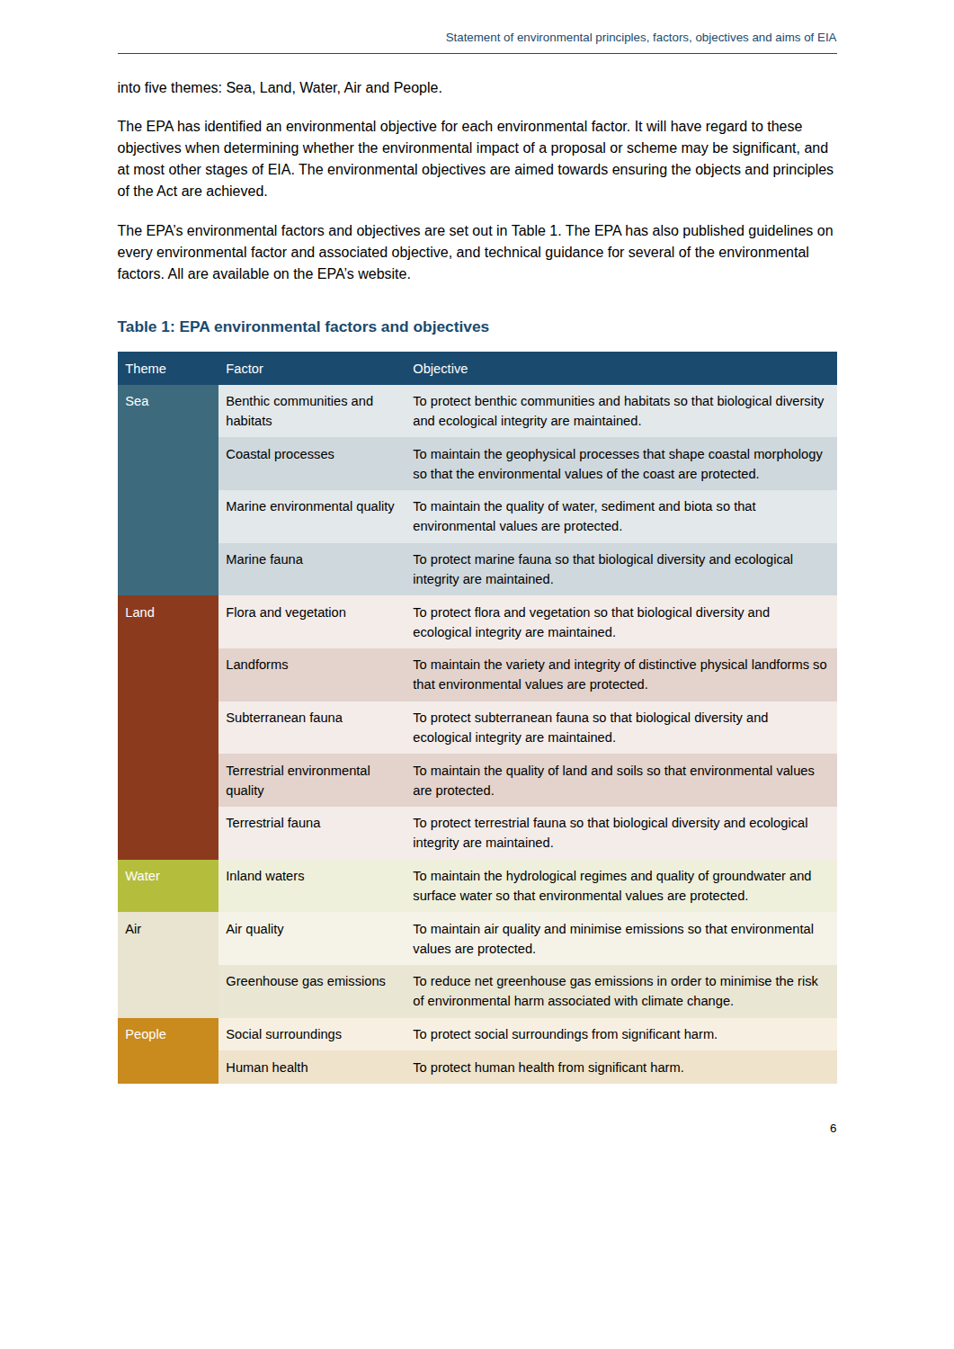Statement of environmental principles, factors, objectives and aims of EIA
into five themes: Sea, Land, Water, Air and People.
The EPA has identified an environmental objective for each environmental factor. It will have regard to these objectives when determining whether the environmental impact of a proposal or scheme may be significant, and at most other stages of EIA. The environmental objectives are aimed towards ensuring the objects and principles of the Act are achieved.
The EPA’s environmental factors and objectives are set out in Table 1. The EPA has also published guidelines on every environmental factor and associated objective, and technical guidance for several of the environmental factors. All are available on the EPA’s website.
Table 1: EPA environmental factors and objectives
| Theme | Factor | Objective |
| --- | --- | --- |
| Sea | Benthic communities and habitats | To protect benthic communities and habitats so that biological diversity and ecological integrity are maintained. |
| Coastal processes | To maintain the geophysical processes that shape coastal morphology so that the environmental values of the coast are protected. |
| Marine environmental quality | To maintain the quality of water, sediment and biota so that environmental values are protected. |
| Marine fauna | To protect marine fauna so that biological diversity and ecological integrity are maintained. |
| Land | Flora and vegetation | To protect flora and vegetation so that biological diversity and ecological integrity are maintained. |
| Landforms | To maintain the variety and integrity of distinctive physical landforms so that environmental values are protected. |
| Subterranean fauna | To protect subterranean fauna so that biological diversity and ecological integrity are maintained. |
| Terrestrial environmental quality | To maintain the quality of land and soils so that environmental values are protected. |
| Terrestrial fauna | To protect terrestrial fauna so that biological diversity and ecological integrity are maintained. |
| Water | Inland waters | To maintain the hydrological regimes and quality of groundwater and surface water so that environmental values are protected. |
| Air | Air quality | To maintain air quality and minimise emissions so that environmental values are protected. |
| Greenhouse gas emissions | To reduce net greenhouse gas emissions in order to minimise the risk of environmental harm associated with climate change. |
| People | Social surroundings | To protect social surroundings from significant harm. |
| Human health | To protect human health from significant harm. |
6